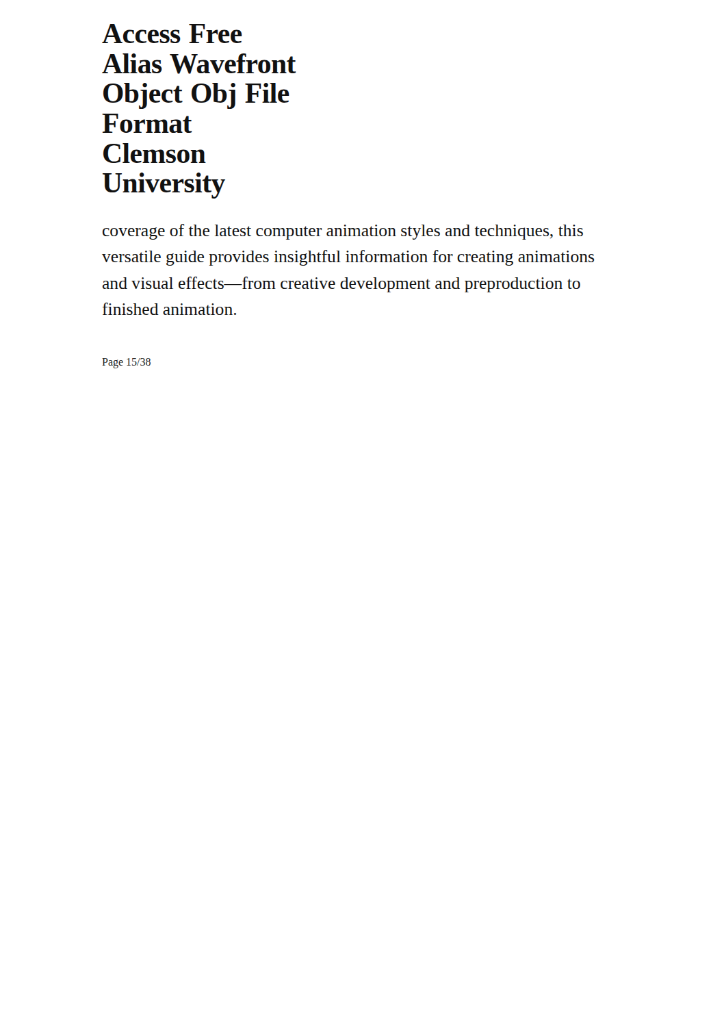Access Free Alias Wavefront Object Obj File Format Clemson University
coverage of the latest computer animation styles and techniques, this versatile guide provides insightful information for creating animations and visual effects—from creative development and preproduction to finished animation.
Page 15/38